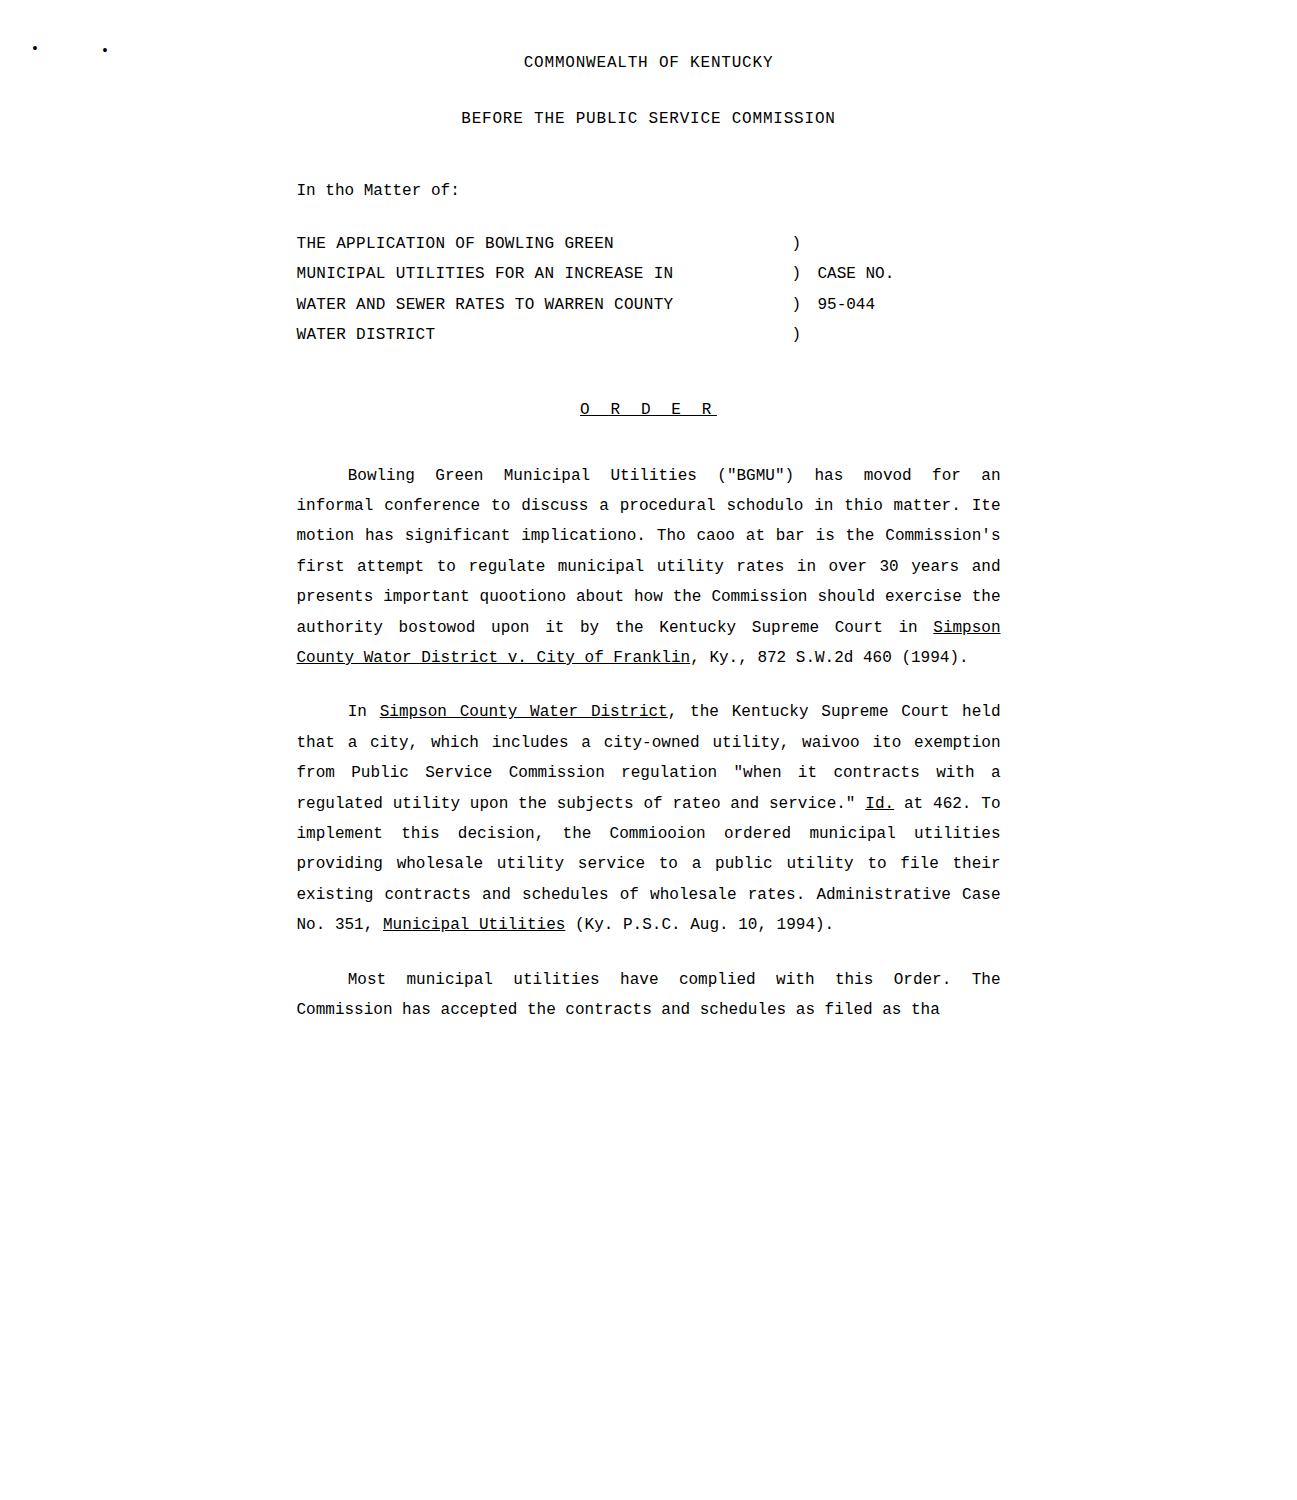• •
COMMONWEALTH OF KENTUCKY
BEFORE THE PUBLIC SERVICE COMMISSION
In tho Matter of:
| THE APPLICATION OF BOWLING GREEN | ) | |
| MUNICIPAL UTILITIES FOR AN INCREASE IN | ) | CASE NO. |
| WATER AND SEWER RATES TO WARREN COUNTY | ) | 95-044 |
| WATER DISTRICT | ) | |
O R D E R
Bowling Green Municipal Utilities ("BGMU") has movod for an informal conference to discuss a procedural schodulo in thio matter. Ite motion has significant implicationo. Tho caoo at bar is the Commission's first attempt to regulate municipal utility rates in over 30 years and presents important quootiono about how the Commission should exercise the authority bostowod upon it by the Kentucky Supreme Court in Simpson County Wator District v. City of Franklin, Ky., 872 S.W.2d 460 (1994).
In Simpson County Water District, the Kentucky Supreme Court held that a city, which includes a city-owned utility, waivoo ito exemption from Public Service Commission regulation "when it contracts with a regulated utility upon the subjects of rateo and service." Id. at 462. To implement this decision, the Commiooion ordered municipal utilities providing wholesale utility service to a public utility to file their existing contracts and schedules of wholesale rates. Administrative Case No. 351, Municipal Utilities (Ky. P.S.C. Aug. 10, 1994).
Most municipal utilities have complied with this Order. The Commission has accepted the contracts and schedules as filed as tha